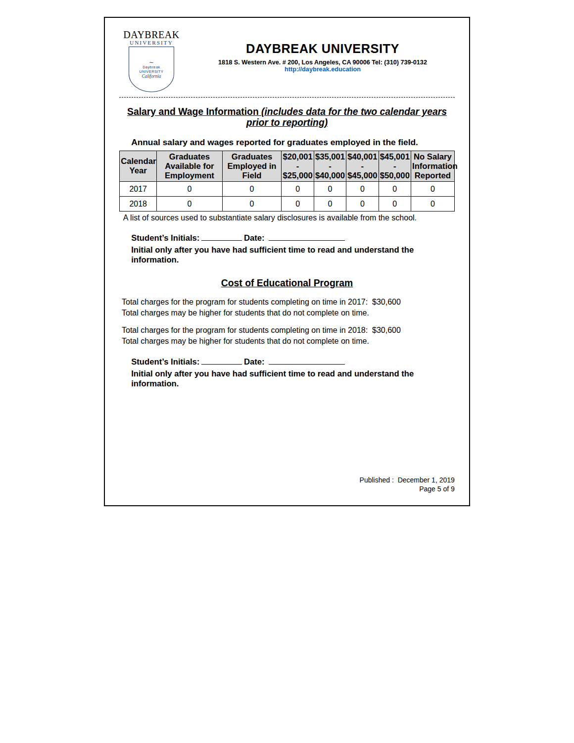DAYBREAK
UNIVERSITY
∼
Daybreak
UNIVERSITY
California
DAYBREAK UNIVERSITY
1818 S. Western Ave. # 200, Los Angeles, CA 90006 Tel: (310) 739-0132 http://daybreak.education
Salary and Wage Information (includes data for the two calendar years prior to reporting)
Annual salary and wages reported for graduates employed in the field.
| Calendar Year | Graduates Available for Employment | Graduates Employed in Field | $20,001 - $25,000 | $35,001 - $40,000 | $40,001 - $45,000 | $45,001 - $50,000 | No Salary Information Reported |
| --- | --- | --- | --- | --- | --- | --- | --- |
| 2017 | 0 | 0 | 0 | 0 | 0 | 0 | 0 |
| 2018 | 0 | 0 | 0 | 0 | 0 | 0 | 0 |
A list of sources used to substantiate salary disclosures is available from the school.
Student’s Initials: Date: Initial only after you have had sufficient time to read and understand the information.
Cost of Educational Program
Total charges for the program for students completing on time in 2017: $30,600
Total charges may be higher for students that do not complete on time.
Total charges for the program for students completing on time in 2018: $30,600
Total charges may be higher for students that do not complete on time.
Student’s Initials: Date: Initial only after you have had sufficient time to read and understand the information.
Published : December 1, 2019
Page 5 of 9